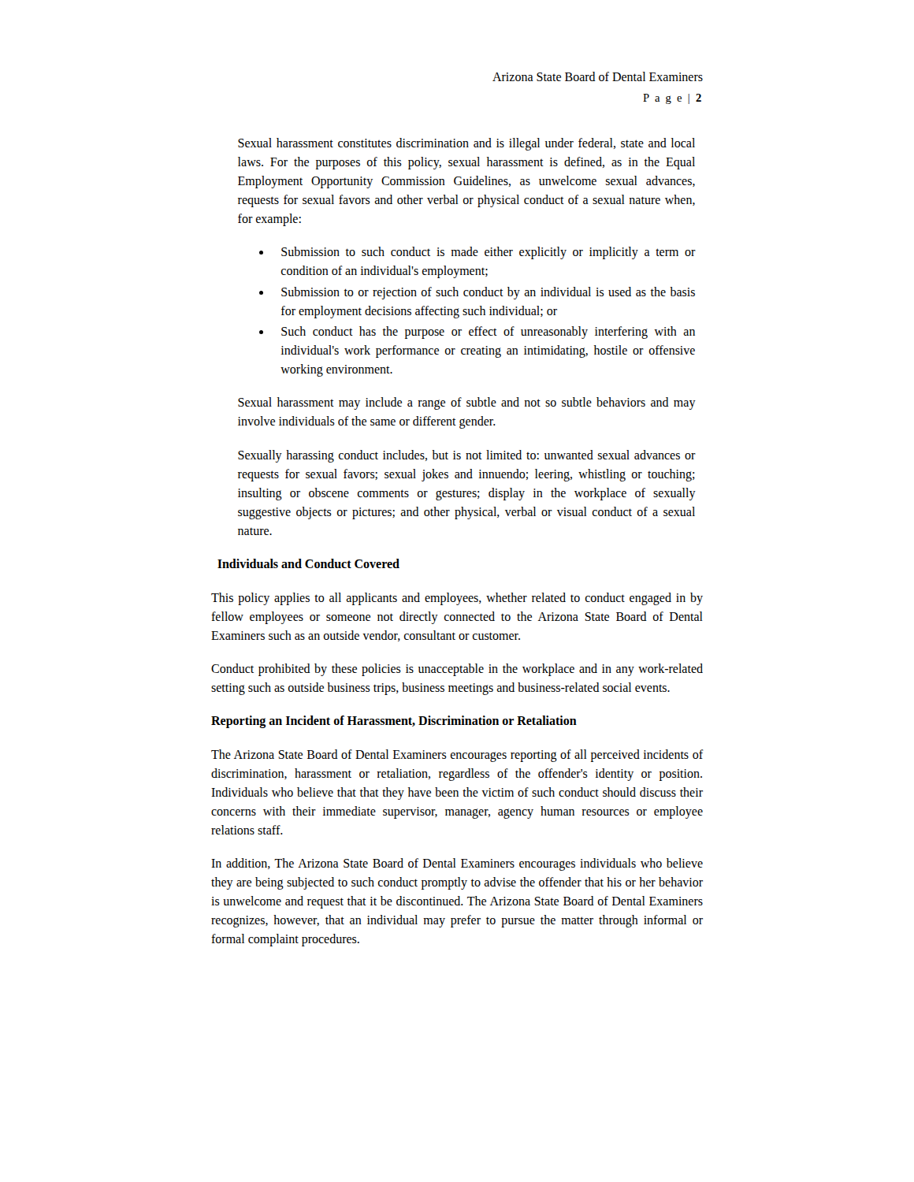Arizona State Board of Dental Examiners P a g e | 2
Sexual harassment constitutes discrimination and is illegal under federal, state and local laws. For the purposes of this policy, sexual harassment is defined, as in the Equal Employment Opportunity Commission Guidelines, as unwelcome sexual advances, requests for sexual favors and other verbal or physical conduct of a sexual nature when, for example:
Submission to such conduct is made either explicitly or implicitly a term or condition of an individual's employment;
Submission to or rejection of such conduct by an individual is used as the basis for employment decisions affecting such individual; or
Such conduct has the purpose or effect of unreasonably interfering with an individual's work performance or creating an intimidating, hostile or offensive working environment.
Sexual harassment may include a range of subtle and not so subtle behaviors and may involve individuals of the same or different gender.
Sexually harassing conduct includes, but is not limited to: unwanted sexual advances or requests for sexual favors; sexual jokes and innuendo; leering, whistling or touching; insulting or obscene comments or gestures; display in the workplace of sexually suggestive objects or pictures; and other physical, verbal or visual conduct of a sexual nature.
Individuals and Conduct Covered
This policy applies to all applicants and employees, whether related to conduct engaged in by fellow employees or someone not directly connected to the Arizona State Board of Dental Examiners such as an outside vendor, consultant or customer.
Conduct prohibited by these policies is unacceptable in the workplace and in any work-related setting such as outside business trips, business meetings and business-related social events.
Reporting an Incident of Harassment, Discrimination or Retaliation
The Arizona State Board of Dental Examiners encourages reporting of all perceived incidents of discrimination, harassment or retaliation, regardless of the offender's identity or position. Individuals who believe that that they have been the victim of such conduct should discuss their concerns with their immediate supervisor, manager, agency human resources or employee relations staff.
In addition, The Arizona State Board of Dental Examiners encourages individuals who believe they are being subjected to such conduct promptly to advise the offender that his or her behavior is unwelcome and request that it be discontinued. The Arizona State Board of Dental Examiners recognizes, however, that an individual may prefer to pursue the matter through informal or formal complaint procedures.